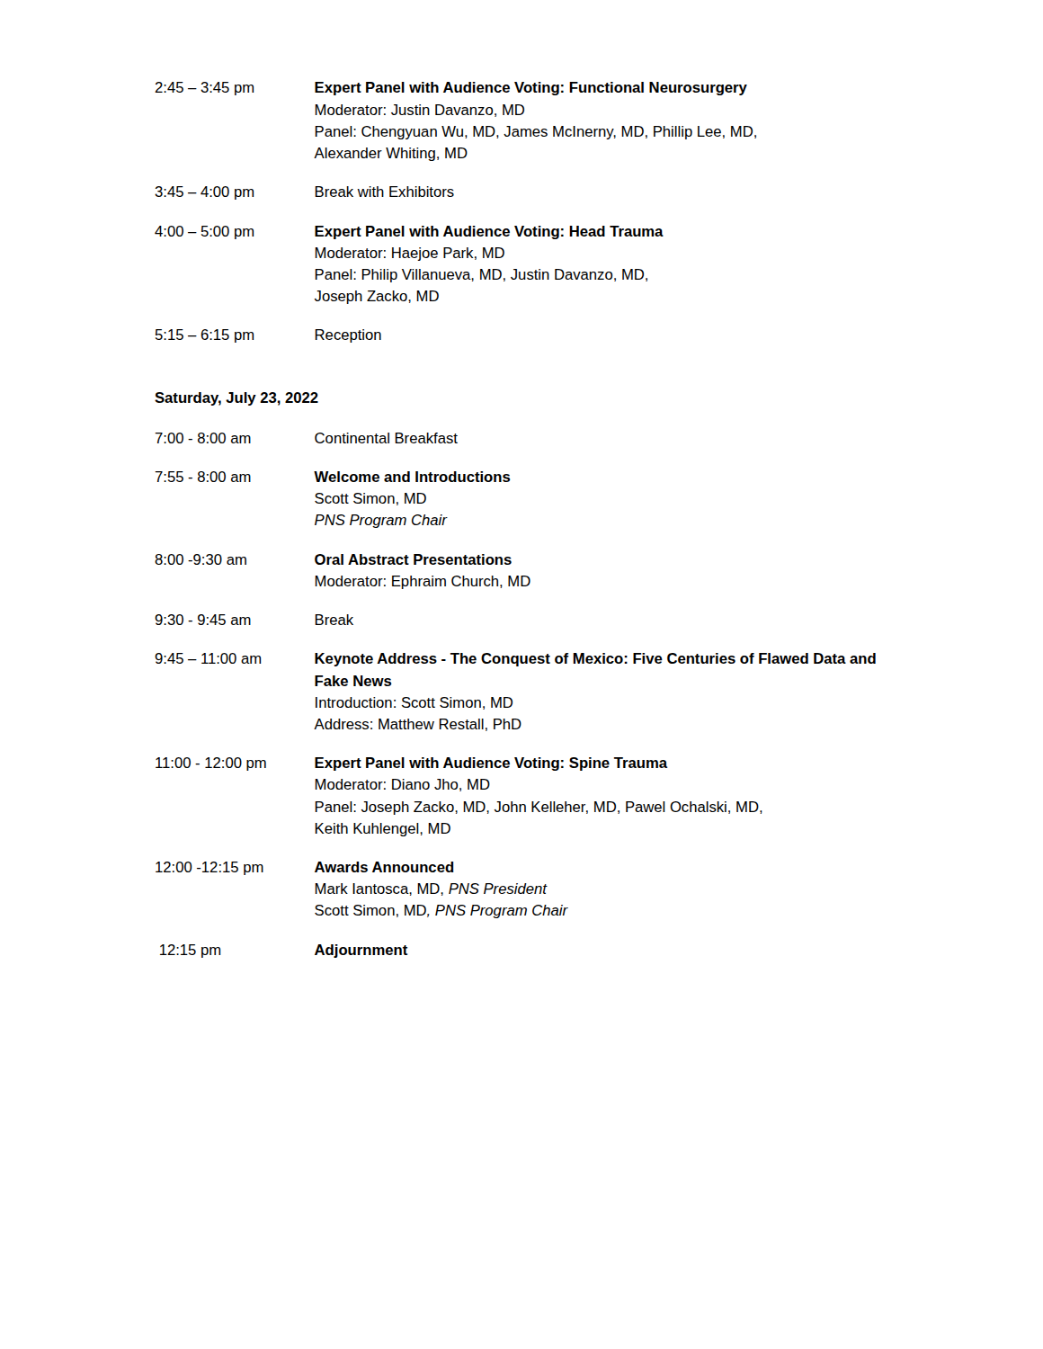| 2:45 – 3:45 pm | Expert Panel with Audience Voting: Functional Neurosurgery Moderator: Justin Davanzo, MD Panel: Chengyuan Wu, MD, James McInerny, MD, Phillip Lee, MD, Alexander Whiting, MD |
| 3:45 – 4:00 pm | Break with Exhibitors |
| 4:00 – 5:00 pm | Expert Panel with Audience Voting: Head Trauma Moderator: Haejoe Park, MD Panel: Philip Villanueva, MD, Justin Davanzo, MD, Joseph Zacko, MD |
| 5:15 – 6:15 pm | Reception |
Saturday, July 23, 2022
| 7:00 - 8:00 am | Continental Breakfast |
| 7:55 - 8:00 am | Welcome and Introductions Scott Simon, MD PNS Program Chair |
| 8:00 -9:30 am | Oral Abstract Presentations Moderator: Ephraim Church, MD |
| 9:30 - 9:45 am | Break |
| 9:45 – 11:00 am | Keynote Address - The Conquest of Mexico: Five Centuries of Flawed Data and Fake News Introduction: Scott Simon, MD Address: Matthew Restall, PhD |
| 11:00 - 12:00 pm | Expert Panel with Audience Voting: Spine Trauma Moderator: Diano Jho, MD Panel: Joseph Zacko, MD, John Kelleher, MD, Pawel Ochalski, MD, Keith Kuhlengel, MD |
| 12:00 -12:15 pm | Awards Announced Mark Iantosca, MD, PNS President Scott Simon, MD , PNS Program Chair |
| 12:15 pm | Adjournment |